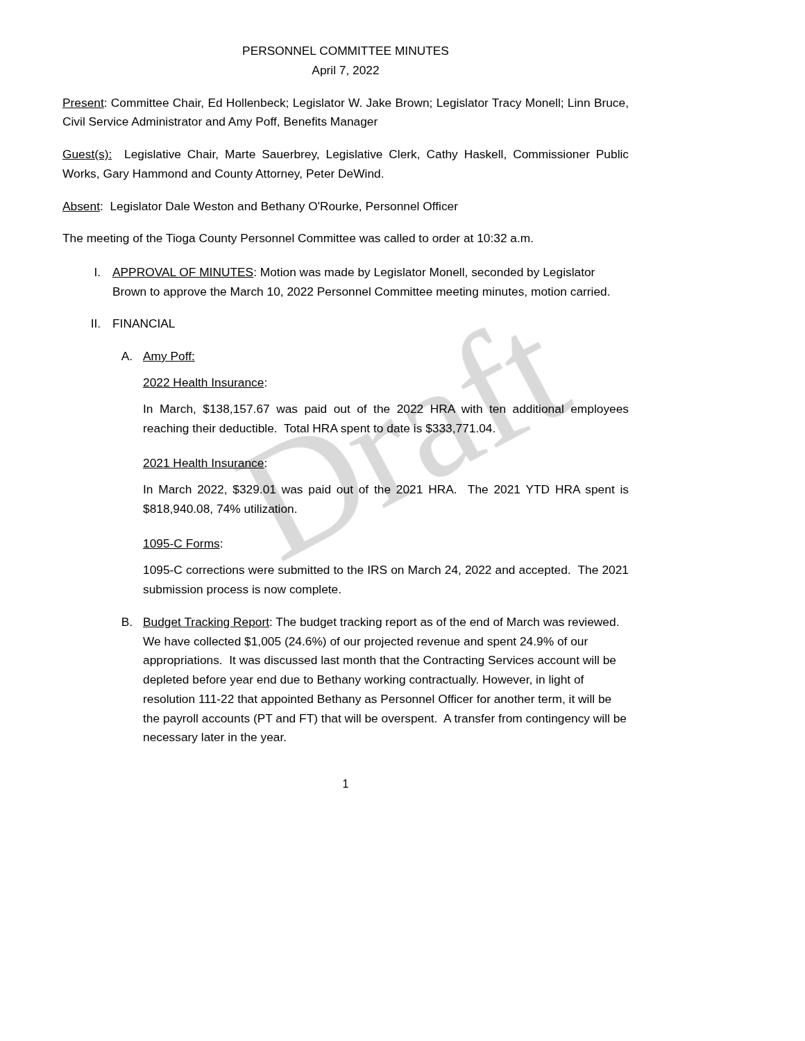Draft
PERSONNEL COMMITTEE MINUTES
April 7, 2022
Present: Committee Chair, Ed Hollenbeck; Legislator W. Jake Brown; Legislator Tracy Monell; Linn Bruce, Civil Service Administrator and Amy Poff, Benefits Manager
Guest(s): Legislative Chair, Marte Sauerbrey, Legislative Clerk, Cathy Haskell, Commissioner Public Works, Gary Hammond and County Attorney, Peter DeWind.
Absent: Legislator Dale Weston and Bethany O'Rourke, Personnel Officer
The meeting of the Tioga County Personnel Committee was called to order at 10:32 a.m.
APPROVAL OF MINUTES: Motion was made by Legislator Monell, seconded by Legislator Brown to approve the March 10, 2022 Personnel Committee meeting minutes, motion carried.
FINANCIAL
Amy Poff:
2022 Health Insurance:
In March, $138,157.67 was paid out of the 2022 HRA with ten additional employees reaching their deductible. Total HRA spent to date is $333,771.04.
2021 Health Insurance:
In March 2022, $329.01 was paid out of the 2021 HRA. The 2021 YTD HRA spent is $818,940.08, 74% utilization.
1095-C Forms:
1095-C corrections were submitted to the IRS on March 24, 2022 and accepted. The 2021 submission process is now complete.
Budget Tracking Report: The budget tracking report as of the end of March was reviewed. We have collected $1,005 (24.6%) of our projected revenue and spent 24.9% of our appropriations. It was discussed last month that the Contracting Services account will be depleted before year end due to Bethany working contractually. However, in light of resolution 111-22 that appointed Bethany as Personnel Officer for another term, it will be the payroll accounts (PT and FT) that will be overspent. A transfer from contingency will be necessary later in the year.
1